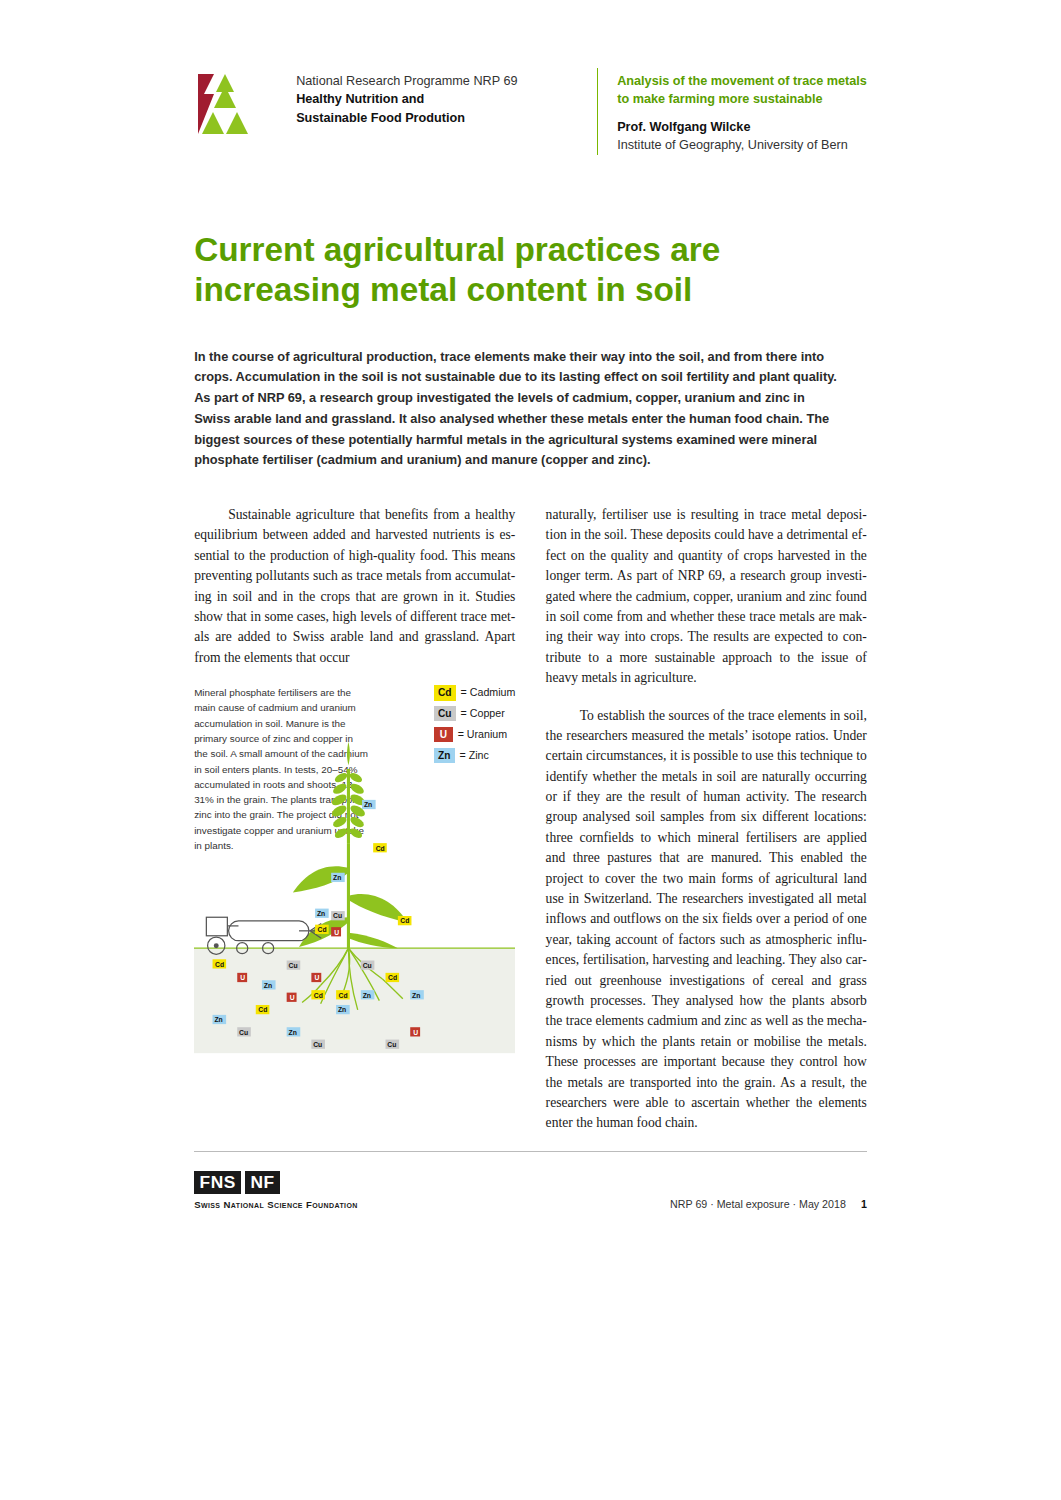National Research Programme NRP 69
Healthy Nutrition and
Sustainable Food Prodution
Analysis of the movement of trace metals
to make farming more sustainable
Prof. Wolfgang Wilcke
Institute of Geography, University of Bern
Current agricultural practices are
increasing metal content in soil
In the course of agricultural production, trace elements make their way into the soil, and from there into crops. Accumulation in the soil is not sustainable due to its lasting effect on soil fertility and plant quality. As part of NRP 69, a research group investigated the levels of cadmium, copper, uranium and zinc in Swiss arable land and grassland. It also analysed whether these metals enter the human food chain. The biggest sources of these potentially harmful metals in the agricultural systems examined were mineral phosphate fertiliser (cadmium and uranium) and manure (copper and zinc).
Sustainable agriculture that benefits from a healthy equilibrium between added and harvested nutrients is essential to the production of high-quality food. This means preventing pollutants such as trace metals from accumulating in soil and in the crops that are grown in it. Studies show that in some cases, high levels of different trace metals are added to Swiss arable land and grassland. Apart from the elements that occur
Mineral phosphate fertilisers are the main cause of cadmium and uranium accumulation in soil. Manure is the primary source of zinc and copper in the soil. A small amount of the cadmium in soil enters plants. In tests, 20–54% accumulated in roots and shoots, 13–31% in the grain. The plants transport zinc into the grain. The project did not investigate copper and uranium uptake in plants.
Cd= Cadmium
Cu= Copper
U= Uranium
Zn= Zinc
Zn Cd Zn Cd Zn Cu Cd U Cd U Zn Cu U U Cd Cd Zn Cu Zn Cu Cd Zn Cu Zn Cd Zn U Cu
naturally, fertiliser use is resulting in trace metal deposition in the soil. These deposits could have a detrimental effect on the quality and quantity of crops harvested in the longer term. As part of NRP 69, a research group investigated where the cadmium, copper, uranium and zinc found in soil come from and whether these trace metals are making their way into crops. The results are expected to contribute to a more sustainable approach to the issue of heavy metals in agriculture.
To establish the sources of the trace elements in soil, the researchers measured the metals’ isotope ratios. Under certain circumstances, it is possible to use this technique to identify whether the metals in soil are naturally occurring or if they are the result of human activity. The research group analysed soil samples from six different locations: three cornfields to which mineral fertilisers are applied and three pastures that are manured. This enabled the project to cover the two main forms of agricultural land use in Switzerland. The researchers investigated all metal inflows and outflows on the six fields over a period of one year, taking account of factors such as atmospheric influences, fertilisation, harvesting and leaching. They also carried out greenhouse investigations of cereal and grass growth processes. They analysed how the plants absorb the trace elements cadmium and zinc as well as the mechanisms by which the plants retain or mobilise the metals. These processes are important because they control how the metals are transported into the grain. As a result, the researchers were able to ascertain whether the elements enter the human food chain.
FNS NF
Swiss National Science Foundation
NRP 69 · Metal exposure · May 2018 1